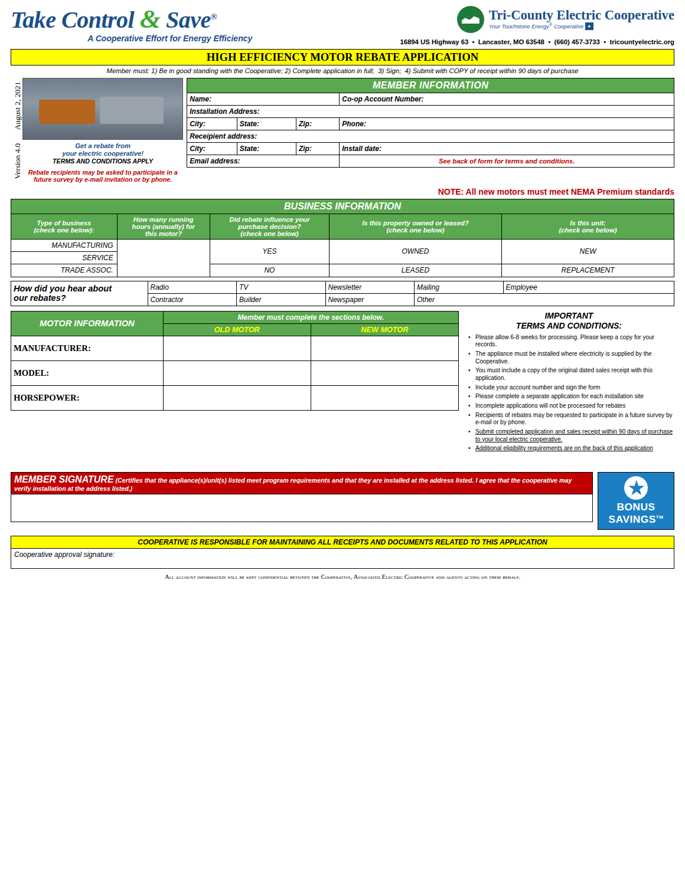Take Control & Save®
A Cooperative Effort for Energy Efficiency
Tri-County Electric Cooperative
Your Touchstone Energy® Cooperative✦
16894 US Highway 63 • Lancaster, MO 63548 • (660) 457-3733 • tricountyelectric.org
HIGH EFFICIENCY MOTOR REBATE APPLICATION
Member must: 1) Be in good standing with the Cooperative; 2) Complete application in full; 3) Sign; 4) Submit with COPY of receipt within 90 days of purchase
Version 4.0 August 2, 2021
Get a rebate from
your electric cooperative!
TERMS AND CONDITIONS APPLY Rebate recipients may be asked to participate in a future survey by e-mail invitation or by phone.
| MEMBER INFORMATION |
| Name: | Co-op Account Number: |
| Installation Address: |
| City: | State: | Zip: | Phone: |
| Receipient address: |
| City: | State: | Zip: | Install date: |
| Email address: | See back of form for terms and conditions. |
NOTE: All new motors must meet NEMA Premium standards
| BUSINESS INFORMATION |
| Type of business (check one below): | How many running hours (annually) for this motor? | Did rebate influence your purchase decision? (check one below) | Is this property owned or leased? (check one below) | Is this unit: (check one below) |
| MANUFACTURING | | YES | OWNED | NEW |
| SERVICE |
| TRADE ASSOC. | NO | LEASED | REPLACEMENT |
| How did you hear about our rebates? | Radio | TV | Newsletter | Mailing | Employee |
| Contractor | Builder | Newspaper | Other |
| MOTOR INFORMATION | Member must complete the sections below. |
| OLD MOTOR | NEW MOTOR |
| MANUFACTURER: | | |
| MODEL: | | |
| HORSEPOWER: | | |
IMPORTANT
TERMS AND CONDITIONS:
Please allow 6-8 weeks for processing. Please keep a copy for your records.
The appliance must be installed where electricity is supplied by the Cooperative.
You must include a copy of the original dated sales receipt with this application.
Include your account number and sign the form
Please complete a separate application for each installation site
Incomplete applications will not be processed for rebates
Recipients of rebates may be requested to participate in a future survey by e-mail or by phone.
Submit completed application and sales receipt within 90 days of purchase to your local electric cooperative.
Additional eligibility requirements are on the back of this application
MEMBER SIGNATURE (Certifies that the appliance(s)/unit(s) listed meet program requirements and that they are installed at the address listed. I agree that the cooperative may verify installation at the address listed.)
★
BONUS
SAVINGSTM
COOPERATIVE IS RESPONSIBLE FOR MAINTAINING ALL RECEIPTS AND DOCUMENTS RELATED TO THIS APPLICATION
Cooperative approval signature:
All account information will be kept confidential between the Cooperative, Associated Electric Cooperative and agents acting on their behalf.